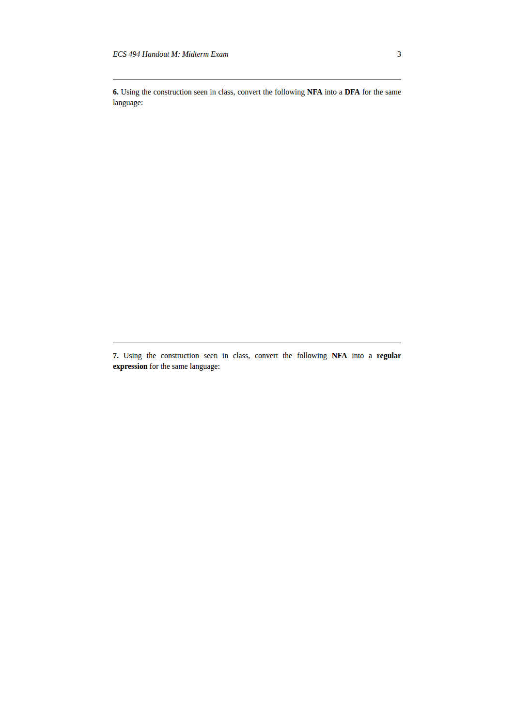ECS 494 Handout M: Midterm Exam 3
6. Using the construction seen in class, convert the following NFA into a DFA for the same language:
7. Using the construction seen in class, convert the following NFA into a regular expression for the same language: